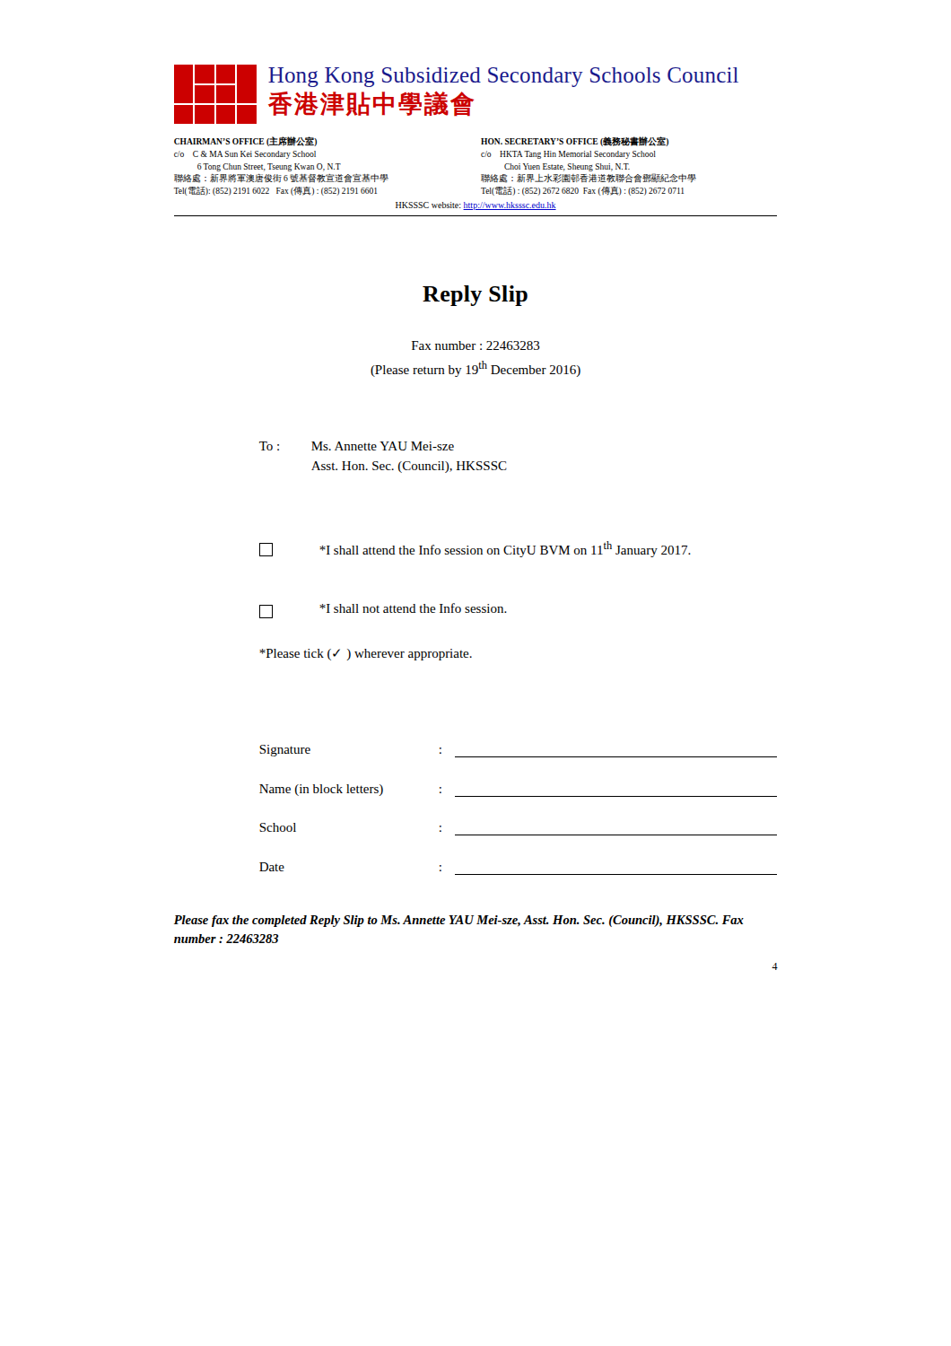Hong Kong Subsidized Secondary Schools Council
香港津貼中學議會
CHAIRMAN’S OFFICE (主席辦公室)
c/o C & MA Sun Kei Secondary School
6 Tong Chun Street, Tseung Kwan O, N.T
聯絡處：新界將軍澳唐俊街 6 號基督教宣道會宣基中學
Tel(電話): (852) 2191 6022 Fax (傳真) : (852) 2191 6601
HON. SECRETARY’S OFFICE (義務秘書辦公室)
c/o HKTA Tang Hin Memorial Secondary School
Choi Yuen Estate, Sheung Shui, N.T.
聯絡處：新界上水彩園邨香港道教聯合會鄧顯紀念中學
Tel(電話) : (852) 2672 6820 Fax (傳真) : (852) 2672 0711
HKSSSC website: http://www.hksssc.edu.hk
Reply Slip
Fax number : 22463283
(Please return by 19th December 2016)
To : Ms. Annette YAU Mei-sze
Asst. Hon. Sec. (Council), HKSSSC
*I shall attend the Info session on CityU BVM on 11th January 2017.
*I shall not attend the Info session.
*Please tick (✓ ) wherever appropriate.
Signature
:
Name (in block letters)
:
School
:
Date
:
Please fax the completed Reply Slip to Ms. Annette YAU Mei-sze, Asst. Hon. Sec. (Council), HKSSSC. Fax number : 22463283
4